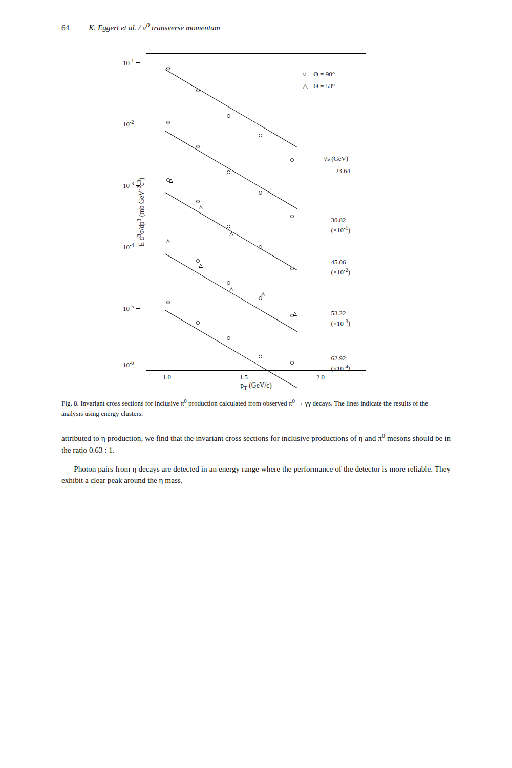64 K. Eggert et al. / π0 transverse momentum
E d3σ/dp3 (mb GeV-2c3) 10-1 10-2 10-3 10-4 10-5 10-6 1.0 1.5 2.0
○ Θ = 90°
△ Θ = 53°
√s (GeV)
23.64 30.82
(×10-1) 45.06
(×10-2) 53.22
(×10-3) 62.92
(×10-4)
pT (GeV/c)
Fig. 8. Invariant cross sections for inclusive π0 production calculated from observed π0 → γγ decays. The lines indicate the results of the analysis using energy clusters.
attributed to η production, we find that the invariant cross sections for inclusive productions of η and π0 mesons should be in the ratio 0.63 : 1.
Photon pairs from η decays are detected in an energy range where the performance of the detector is more reliable. They exhibit a clear peak around the η mass,